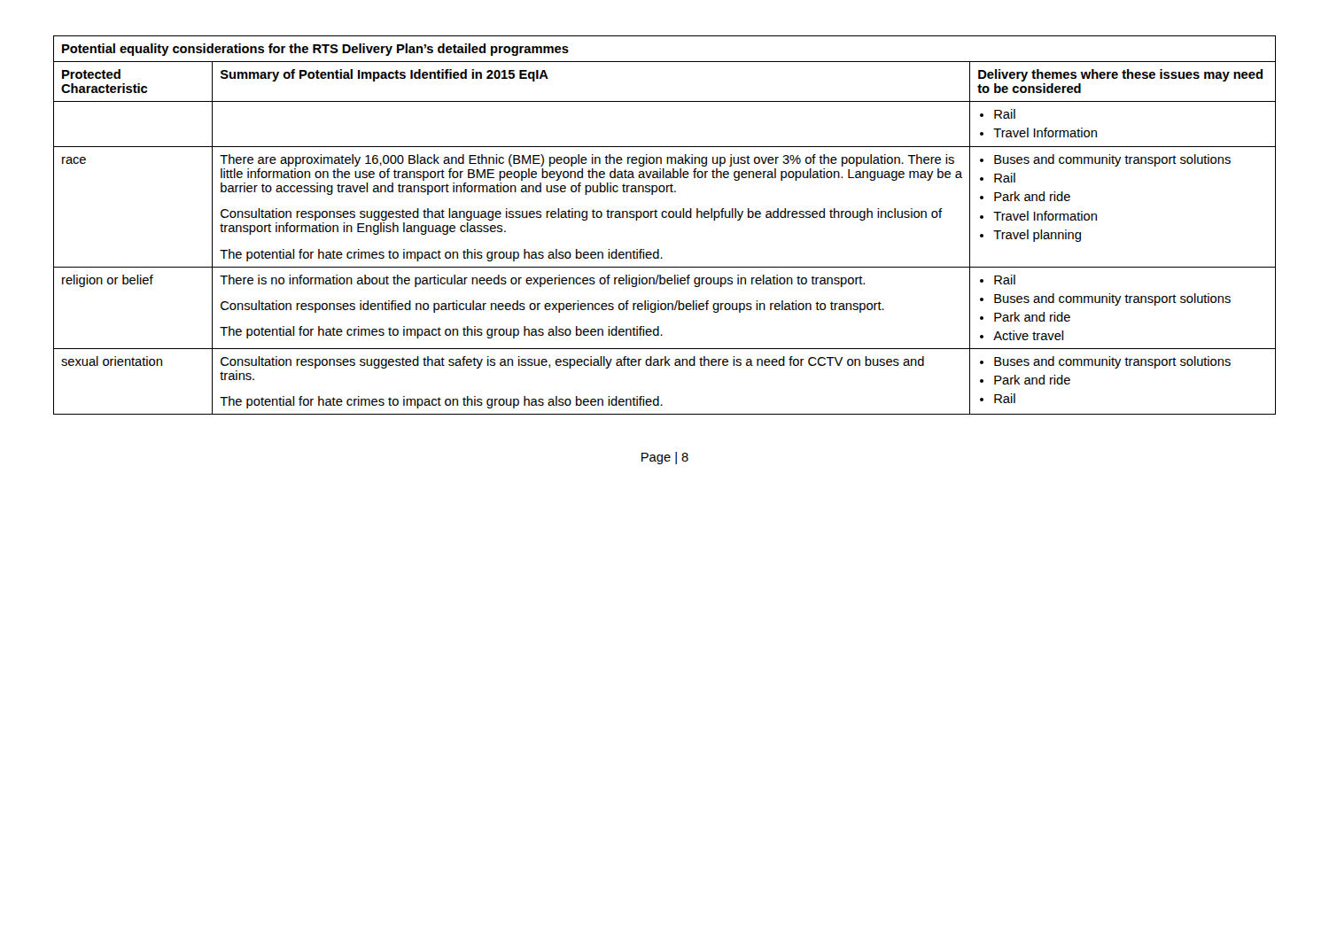| Potential equality considerations for the RTS Delivery Plan’s detailed programmes |
| Protected Characteristic | Summary of Potential Impacts Identified in 2015 EqIA | Delivery themes where these issues may need to be considered |
| | | Rail Travel Information |
| race | There are approximately 16,000 Black and Ethnic (BME) people in the region making up just over 3% of the population. There is little information on the use of transport for BME people beyond the data available for the general population. Language may be a barrier to accessing travel and transport information and use of public transport. Consultation responses suggested that language issues relating to transport could helpfully be addressed through inclusion of transport information in English language classes. The potential for hate crimes to impact on this group has also been identified. | Buses and community transport solutions Rail Park and ride Travel Information Travel planning |
| religion or belief | There is no information about the particular needs or experiences of religion/belief groups in relation to transport. Consultation responses identified no particular needs or experiences of religion/belief groups in relation to transport. The potential for hate crimes to impact on this group has also been identified. | Rail Buses and community transport solutions Park and ride Active travel |
| sexual orientation | Consultation responses suggested that safety is an issue, especially after dark and there is a need for CCTV on buses and trains. The potential for hate crimes to impact on this group has also been identified. | Buses and community transport solutions Park and ride Rail |
Page | 8